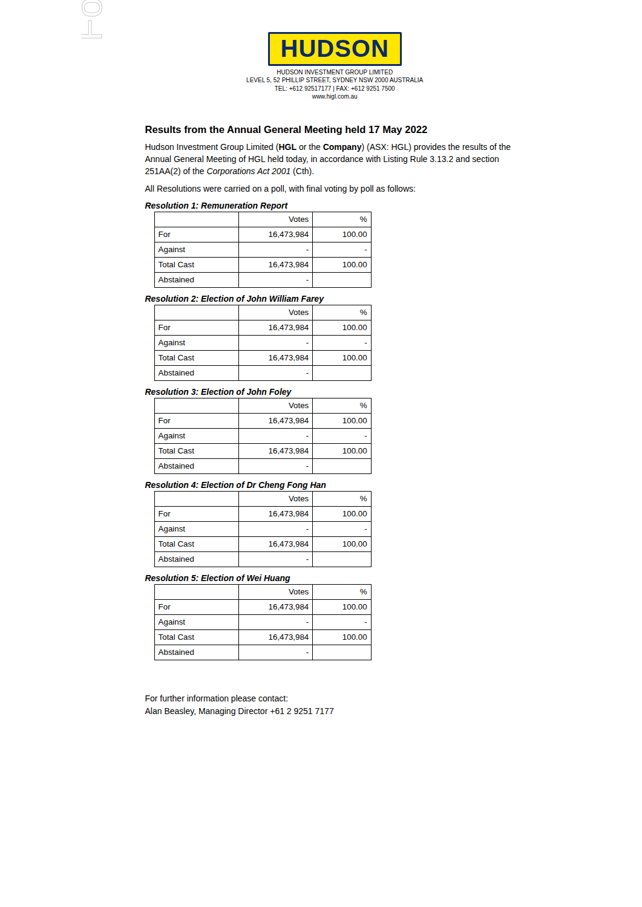For personal use only
HUDSON
HUDSON INVESTMENT GROUP LIMITED
LEVEL 5, 52 PHILLIP STREET, SYDNEY NSW 2000 AUSTRALIA
TEL: +612 92517177 | FAX: +612 9251 7500
www.higl.com.au
Results from the Annual General Meeting held 17 May 2022
Hudson Investment Group Limited (HGL or the Company) (ASX: HGL) provides the results of the Annual General Meeting of HGL held today, in accordance with Listing Rule 3.13.2 and section 251AA(2) of the Corporations Act 2001 (Cth).
All Resolutions were carried on a poll, with final voting by poll as follows:
Resolution 1: Remuneration Report
| | Votes | % |
| For | 16,473,984 | 100.00 |
| Against | - | - |
| Total Cast | 16,473,984 | 100.00 |
| Abstained | - | |
Resolution 2: Election of John William Farey
| | Votes | % |
| For | 16,473,984 | 100.00 |
| Against | - | - |
| Total Cast | 16,473,984 | 100.00 |
| Abstained | - | |
Resolution 3: Election of John Foley
| | Votes | % |
| For | 16,473,984 | 100.00 |
| Against | - | - |
| Total Cast | 16,473,984 | 100.00 |
| Abstained | - | |
Resolution 4: Election of Dr Cheng Fong Han
| | Votes | % |
| For | 16,473,984 | 100.00 |
| Against | - | - |
| Total Cast | 16,473,984 | 100.00 |
| Abstained | - | |
Resolution 5: Election of Wei Huang
| | Votes | % |
| For | 16,473,984 | 100.00 |
| Against | - | - |
| Total Cast | 16,473,984 | 100.00 |
| Abstained | - | |
For further information please contact:
Alan Beasley, Managing Director +61 2 9251 7177